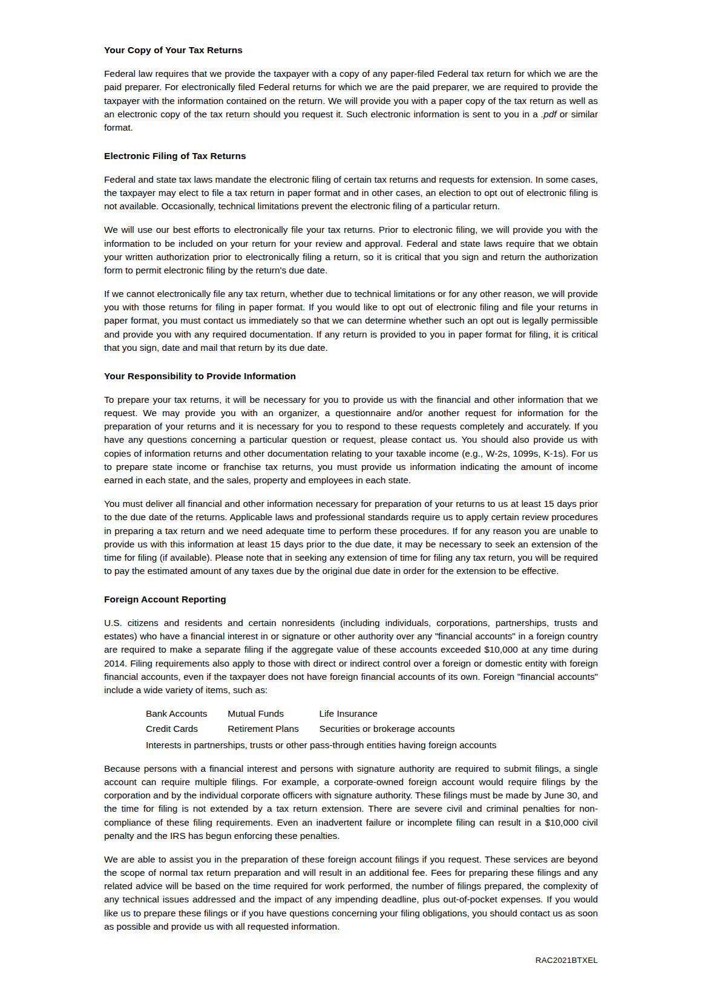Your Copy of Your Tax Returns
Federal law requires that we provide the taxpayer with a copy of any paper-filed Federal tax return for which we are the paid preparer. For electronically filed Federal returns for which we are the paid preparer, we are required to provide the taxpayer with the information contained on the return. We will provide you with a paper copy of the tax return as well as an electronic copy of the tax return should you request it. Such electronic information is sent to you in a .pdf or similar format.
Electronic Filing of Tax Returns
Federal and state tax laws mandate the electronic filing of certain tax returns and requests for extension. In some cases, the taxpayer may elect to file a tax return in paper format and in other cases, an election to opt out of electronic filing is not available. Occasionally, technical limitations prevent the electronic filing of a particular return.
We will use our best efforts to electronically file your tax returns. Prior to electronic filing, we will provide you with the information to be included on your return for your review and approval. Federal and state laws require that we obtain your written authorization prior to electronically filing a return, so it is critical that you sign and return the authorization form to permit electronic filing by the return's due date.
If we cannot electronically file any tax return, whether due to technical limitations or for any other reason, we will provide you with those returns for filing in paper format. If you would like to opt out of electronic filing and file your returns in paper format, you must contact us immediately so that we can determine whether such an opt out is legally permissible and provide you with any required documentation. If any return is provided to you in paper format for filing, it is critical that you sign, date and mail that return by its due date.
Your Responsibility to Provide Information
To prepare your tax returns, it will be necessary for you to provide us with the financial and other information that we request. We may provide you with an organizer, a questionnaire and/or another request for information for the preparation of your returns and it is necessary for you to respond to these requests completely and accurately. If you have any questions concerning a particular question or request, please contact us. You should also provide us with copies of information returns and other documentation relating to your taxable income (e.g., W-2s, 1099s, K-1s). For us to prepare state income or franchise tax returns, you must provide us information indicating the amount of income earned in each state, and the sales, property and employees in each state.
You must deliver all financial and other information necessary for preparation of your returns to us at least 15 days prior to the due date of the returns. Applicable laws and professional standards require us to apply certain review procedures in preparing a tax return and we need adequate time to perform these procedures. If for any reason you are unable to provide us with this information at least 15 days prior to the due date, it may be necessary to seek an extension of the time for filing (if available). Please note that in seeking any extension of time for filing any tax return, you will be required to pay the estimated amount of any taxes due by the original due date in order for the extension to be effective.
Foreign Account Reporting
U.S. citizens and residents and certain nonresidents (including individuals, corporations, partnerships, trusts and estates) who have a financial interest in or signature or other authority over any "financial accounts" in a foreign country are required to make a separate filing if the aggregate value of these accounts exceeded $10,000 at any time during 2014. Filing requirements also apply to those with direct or indirect control over a foreign or domestic entity with foreign financial accounts, even if the taxpayer does not have foreign financial accounts of its own. Foreign "financial accounts" include a wide variety of items, such as:
| Bank Accounts | Mutual Funds | Life Insurance |
| Credit Cards | Retirement Plans | Securities or brokerage accounts |
Interests in partnerships, trusts or other pass-through entities having foreign accounts
Because persons with a financial interest and persons with signature authority are required to submit filings, a single account can require multiple filings. For example, a corporate-owned foreign account would require filings by the corporation and by the individual corporate officers with signature authority. These filings must be made by June 30, and the time for filing is not extended by a tax return extension. There are severe civil and criminal penalties for non-compliance of these filing requirements. Even an inadvertent failure or incomplete filing can result in a $10,000 civil penalty and the IRS has begun enforcing these penalties.
We are able to assist you in the preparation of these foreign account filings if you request. These services are beyond the scope of normal tax return preparation and will result in an additional fee. Fees for preparing these filings and any related advice will be based on the time required for work performed, the number of filings prepared, the complexity of any technical issues addressed and the impact of any impending deadline, plus out-of-pocket expenses. If you would like us to prepare these filings or if you have questions concerning your filing obligations, you should contact us as soon as possible and provide us with all requested information.
RAC2021BTXEL